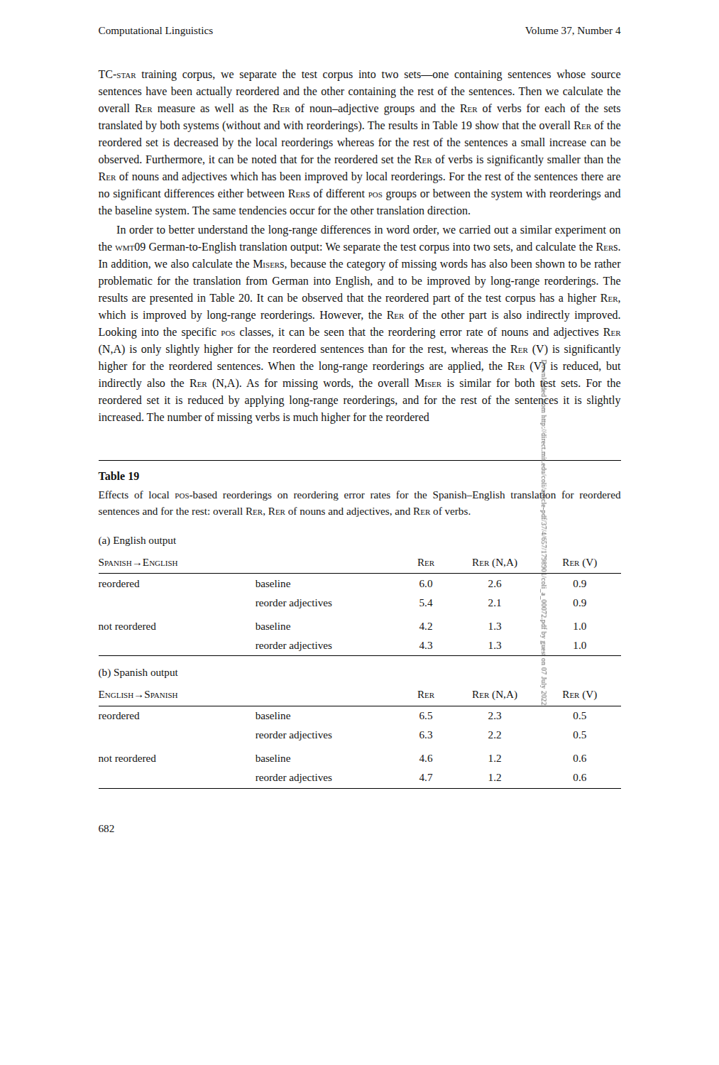Computational Linguistics Volume 37, Number 4
TC-star training corpus, we separate the test corpus into two sets—one containing sentences whose source sentences have been actually reordered and the other containing the rest of the sentences. Then we calculate the overall Rer measure as well as the Rer of noun–adjective groups and the Rer of verbs for each of the sets translated by both systems (without and with reorderings). The results in Table 19 show that the overall Rer of the reordered set is decreased by the local reorderings whereas for the rest of the sentences a small increase can be observed. Furthermore, it can be noted that for the reordered set the Rer of verbs is significantly smaller than the Rer of nouns and adjectives which has been improved by local reorderings. For the rest of the sentences there are no significant differences either between Rers of different pos groups or between the system with reorderings and the baseline system. The same tendencies occur for the other translation direction.
In order to better understand the long-range differences in word order, we carried out a similar experiment on the wmt09 German-to-English translation output: We separate the test corpus into two sets, and calculate the Rers. In addition, we also calculate the Misers, because the category of missing words has also been shown to be rather problematic for the translation from German into English, and to be improved by long-range reorderings. The results are presented in Table 20. It can be observed that the reordered part of the test corpus has a higher Rer, which is improved by long-range reorderings. However, the Rer of the other part is also indirectly improved. Looking into the specific pos classes, it can be seen that the reordering error rate of nouns and adjectives Rer (N,A) is only slightly higher for the reordered sentences than for the rest, whereas the Rer (V) is significantly higher for the reordered sentences. When the long-range reorderings are applied, the Rer (V) is reduced, but indirectly also the Rer (N,A). As for missing words, the overall Miser is similar for both test sets. For the reordered set it is reduced by applying long-range reorderings, and for the rest of the sentences it is slightly increased. The number of missing verbs is much higher for the reordered
Table 19
Effects of local pos-based reorderings on reordering error rates for the Spanish–English translation for reordered sentences and for the rest: overall Rer, Rer of nouns and adjectives, and Rer of verbs.
(a) English output
| Spanish→English | | Rer | Rer (N,A) | Rer (V) |
| --- | --- | --- | --- | --- |
| reordered | baseline | 6.0 | 2.6 | 0.9 |
| | reorder adjectives | 5.4 | 2.1 | 0.9 |
| not reordered | baseline | 4.2 | 1.3 | 1.0 |
| | reorder adjectives | 4.3 | 1.3 | 1.0 |
(b) Spanish output
| English→Spanish | | Rer | Rer (N,A) | Rer (V) |
| --- | --- | --- | --- | --- |
| reordered | baseline | 6.5 | 2.3 | 0.5 |
| | reorder adjectives | 6.3 | 2.2 | 0.5 |
| not reordered | baseline | 4.6 | 1.2 | 0.6 |
| | reorder adjectives | 4.7 | 1.2 | 0.6 |
682
Downloaded from http://direct.mit.edu/coli/article-pdf/37/4/657/1798901/coli_a_00072.pdf by guest on 07 July 2022